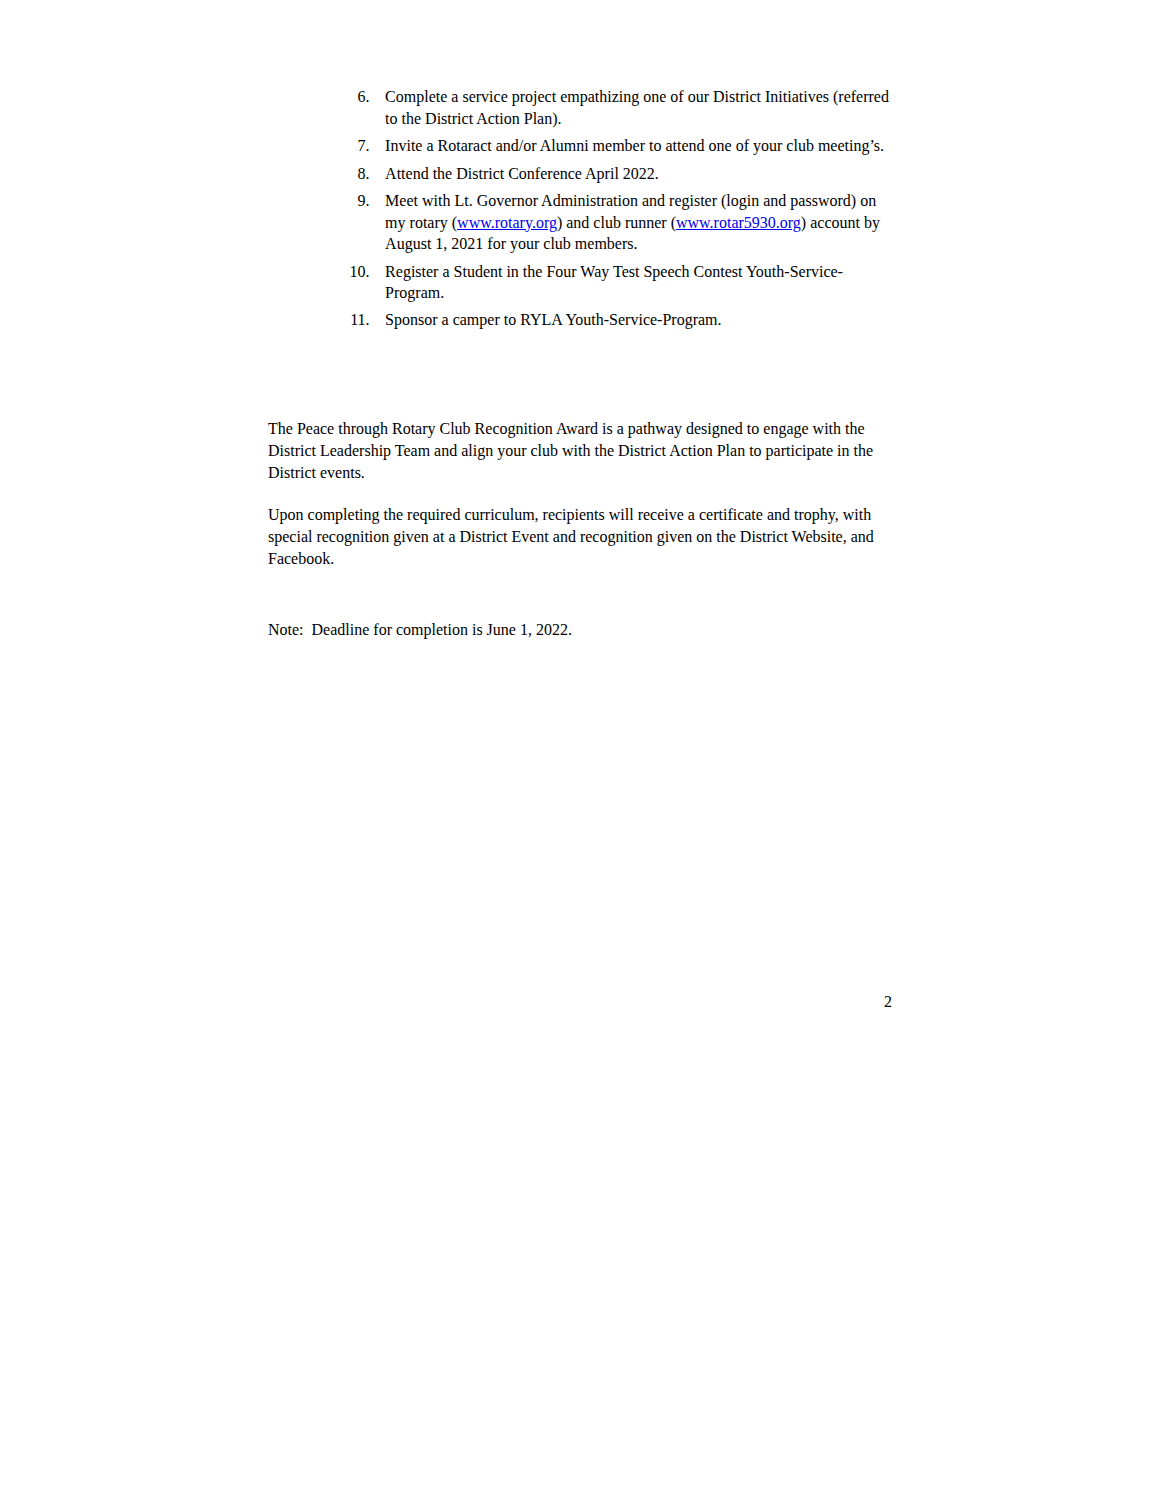Complete a service project empathizing one of our District Initiatives (referred to the District Action Plan).
Invite a Rotaract and/or Alumni member to attend one of your club meeting’s.
Attend the District Conference April 2022.
Meet with Lt. Governor Administration and register (login and password) on my rotary (www.rotary.org) and club runner (www.rotar5930.org) account by August 1, 2021 for your club members.
Register a Student in the Four Way Test Speech Contest Youth-Service-Program.
Sponsor a camper to RYLA Youth-Service-Program.
The Peace through Rotary Club Recognition Award is a pathway designed to engage with the District Leadership Team and align your club with the District Action Plan to participate in the District events.
Upon completing the required curriculum, recipients will receive a certificate and trophy, with special recognition given at a District Event and recognition given on the District Website, and Facebook.
Note: Deadline for completion is June 1, 2022.
2